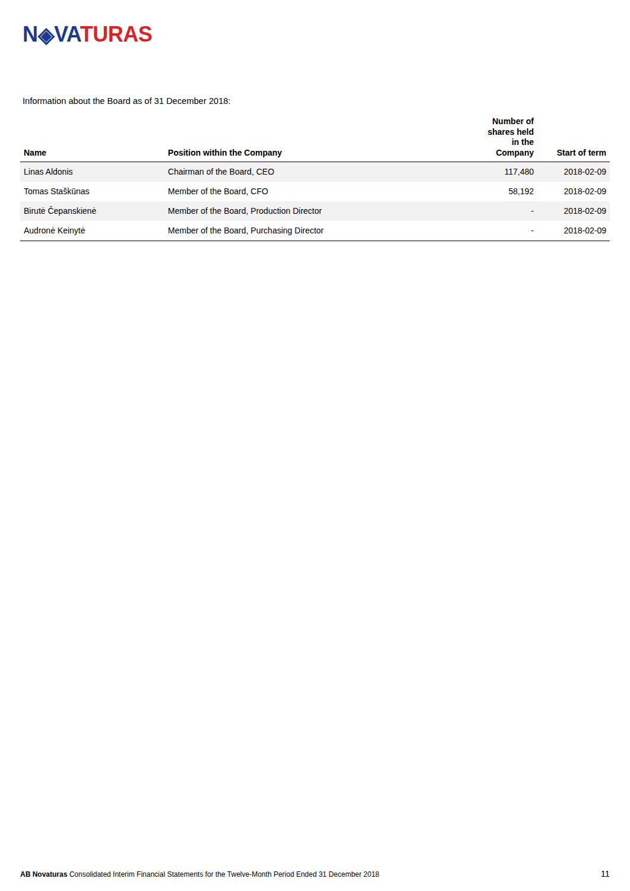N◈VA TURAS
Information about the Board as of 31 December 2018:
| Name | Position within the Company | Number of shares held in the Company | Start of term |
| --- | --- | --- | --- |
| Linas Aldonis | Chairman of the Board, CEO | 117,480 | 2018-02-09 |
| Tomas Staškūnas | Member of the Board, CFO | 58,192 | 2018-02-09 |
| Birutė Čepanskienė | Member of the Board, Production Director | - | 2018-02-09 |
| Audronė Keinytė | Member of the Board, Purchasing Director | - | 2018-02-09 |
AB Novaturas Consolidated Interim Financial Statements for the Twelve-Month Period Ended 31 December 2018
11